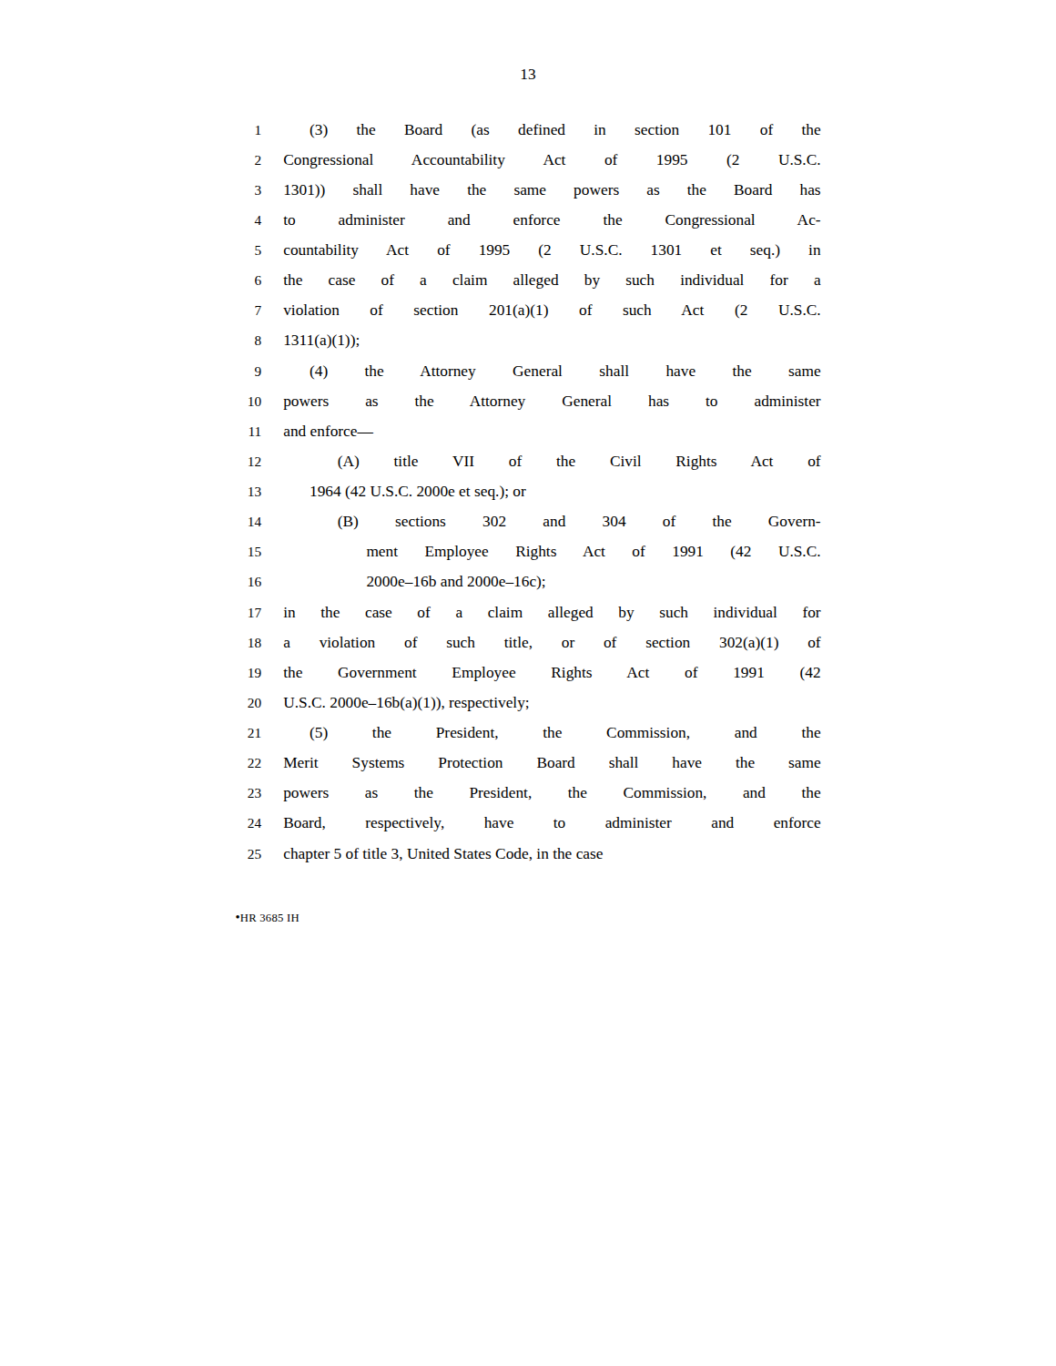13
(3) the Board (as defined in section 101 of the
Congressional Accountability Act of 1995 (2 U.S.C.
1301)) shall have the same powers as the Board has
to administer and enforce the Congressional Ac-
countability Act of 1995 (2 U.S.C. 1301 et seq.) in
the case of a claim alleged by such individual for a
violation of section 201(a)(1) of such Act (2 U.S.C.
1311(a)(1));
(4) the Attorney General shall have the same
powers as the Attorney General has to administer
and enforce—
(A) title VII of the Civil Rights Act of
1964 (42 U.S.C. 2000e et seq.); or
(B) sections 302 and 304 of the Govern-
ment Employee Rights Act of 1991 (42 U.S.C.
2000e–16b and 2000e–16c);
in the case of a claim alleged by such individual for
a violation of such title, or of section 302(a)(1) of
the Government Employee Rights Act of 1991 (42
U.S.C. 2000e–16b(a)(1)), respectively;
(5) the President, the Commission, and the
Merit Systems Protection Board shall have the same
powers as the President, the Commission, and the
Board, respectively, have to administer and enforce
chapter 5 of title 3, United States Code, in the case
•HR 3685 IH